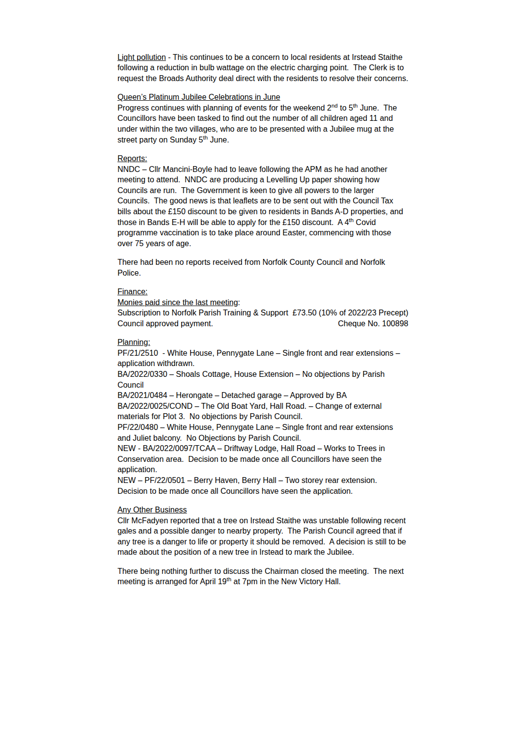Light pollution - This continues to be a concern to local residents at Irstead Staithe following a reduction in bulb wattage on the electric charging point. The Clerk is to request the Broads Authority deal direct with the residents to resolve their concerns.
Queen’s Platinum Jubilee Celebrations in June
Progress continues with planning of events for the weekend 2nd to 5th June. The Councillors have been tasked to find out the number of all children aged 11 and under within the two villages, who are to be presented with a Jubilee mug at the street party on Sunday 5th June.
Reports:
NNDC – Cllr Mancini-Boyle had to leave following the APM as he had another meeting to attend. NNDC are producing a Levelling Up paper showing how Councils are run. The Government is keen to give all powers to the larger Councils. The good news is that leaflets are to be sent out with the Council Tax bills about the £150 discount to be given to residents in Bands A-D properties, and those in Bands E-H will be able to apply for the £150 discount. A 4th Covid programme vaccination is to take place around Easter, commencing with those over 75 years of age.
There had been no reports received from Norfolk County Council and Norfolk Police.
Finance:
Monies paid since the last meeting:
Subscription to Norfolk Parish Training & Support
£73.50 (10% of 2022/23 Precept)
Council approved payment.
Cheque No. 100898
Planning:
PF/21/2510 - White House, Pennygate Lane – Single front and rear extensions – application withdrawn.
BA/2022/0330 – Shoals Cottage, House Extension – No objections by Parish Council
BA/2021/0484 – Herongate – Detached garage – Approved by BA
BA/2022/0025/COND – The Old Boat Yard, Hall Road. – Change of external materials for Plot 3. No objections by Parish Council.
PF/22/0480 – White House, Pennygate Lane – Single front and rear extensions and Juliet balcony. No Objections by Parish Council.
NEW - BA/2022/0097/TCAA – Driftway Lodge, Hall Road – Works to Trees in Conservation area. Decision to be made once all Councillors have seen the application.
NEW – PF/22/0501 – Berry Haven, Berry Hall – Two storey rear extension. Decision to be made once all Councillors have seen the application.
Any Other Business
Cllr McFadyen reported that a tree on Irstead Staithe was unstable following recent gales and a possible danger to nearby property. The Parish Council agreed that if any tree is a danger to life or property it should be removed. A decision is still to be made about the position of a new tree in Irstead to mark the Jubilee.
There being nothing further to discuss the Chairman closed the meeting. The next meeting is arranged for April 19th at 7pm in the New Victory Hall.